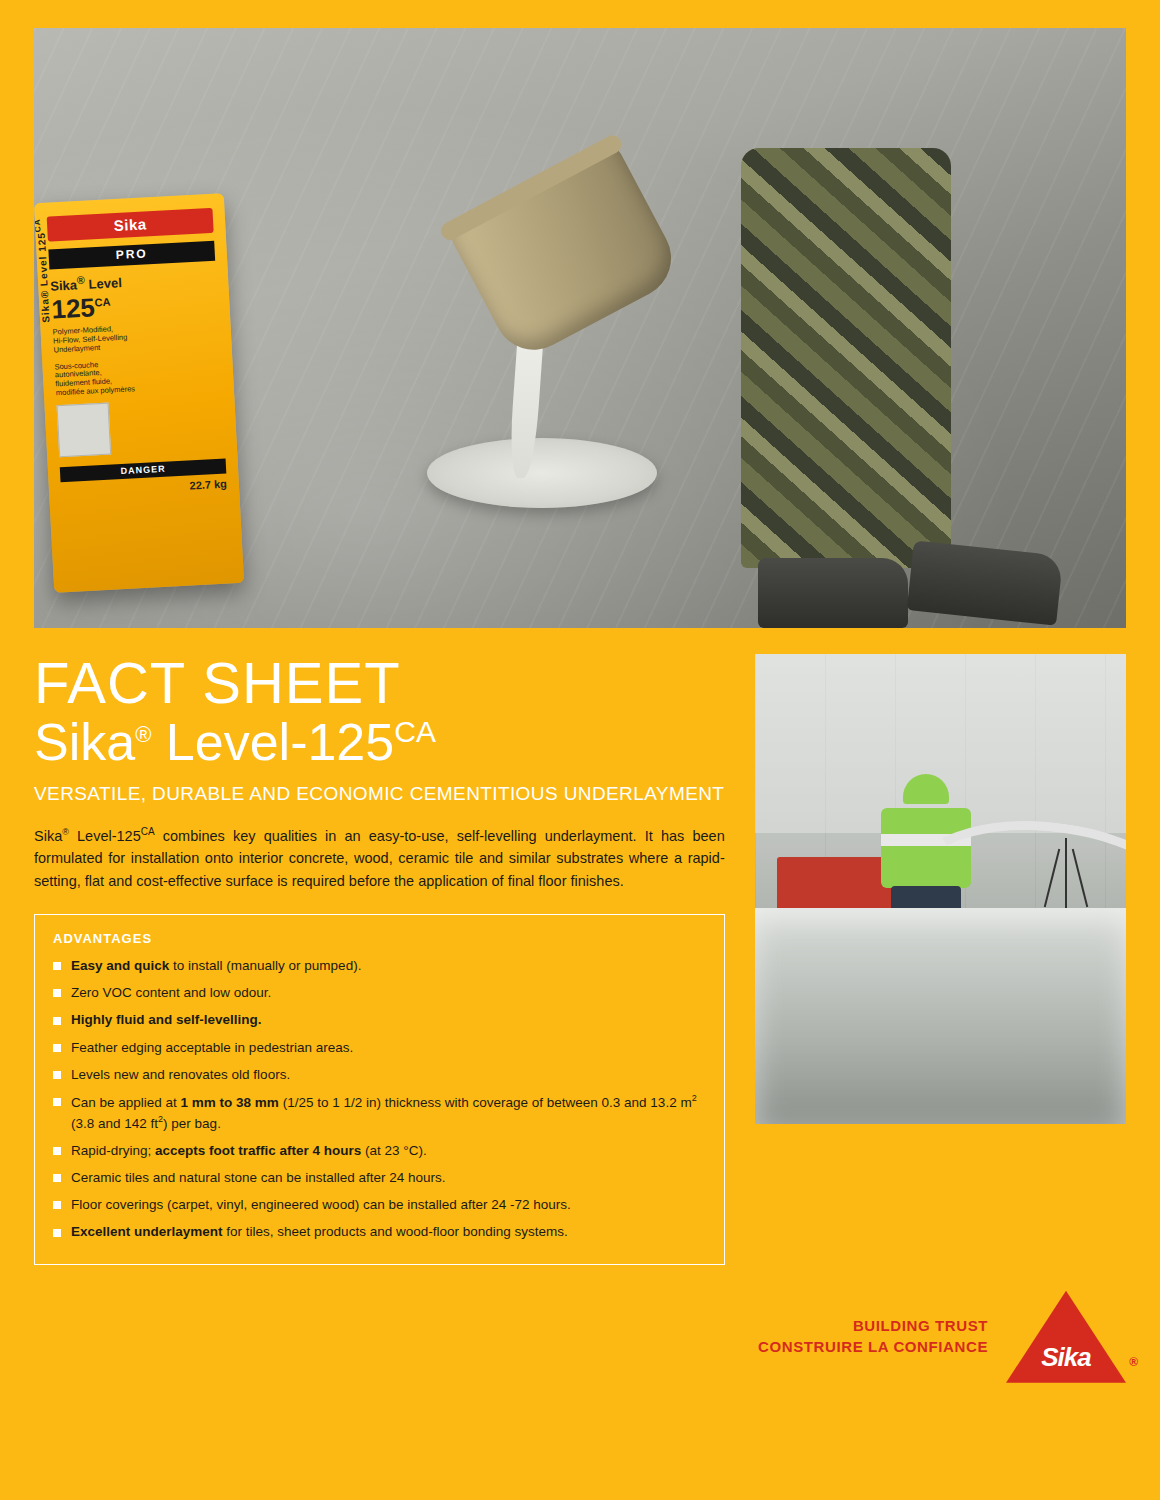Sika
PRO
Sika® Level
125CA
Polymer-Modified,
Hi-Flow, Self-Levelling
Underlayment
Sous-couche
autonivelante,
fluidement fluide,
modifiée aux polymères
DANGER
22.7 kg
Sika® Level 125CA
FACT SHEET
Sika® Level-125CA
Versatile, durable and economic cementitious underlayment
Sika® Level-125CA combines key qualities in an easy-to-use, self-levelling underlayment. It has been formulated for installation onto interior concrete, wood, ceramic tile and similar substrates where a rapid-setting, flat and cost-effective surface is required before the application of final floor finishes.
Advantages
Easy and quick to install (manually or pumped).
Zero VOC content and low odour.
Highly fluid and self-levelling.
Feather edging acceptable in pedestrian areas.
Levels new and renovates old floors.
Can be applied at 1 mm to 38 mm (1/25 to 1 1/2 in) thickness with coverage of between 0.3 and 13.2 m2 (3.8 and 142 ft2) per bag.
Rapid-drying; accepts foot traffic after 4 hours (at 23 °C).
Ceramic tiles and natural stone can be installed after 24 hours.
Floor coverings (carpet, vinyl, engineered wood) can be installed after 24 -72 hours.
Excellent underlayment for tiles, sheet products and wood-floor bonding systems.
BUILDING TRUST
CONSTRUIRE LA CONFIANCE
Sika
®